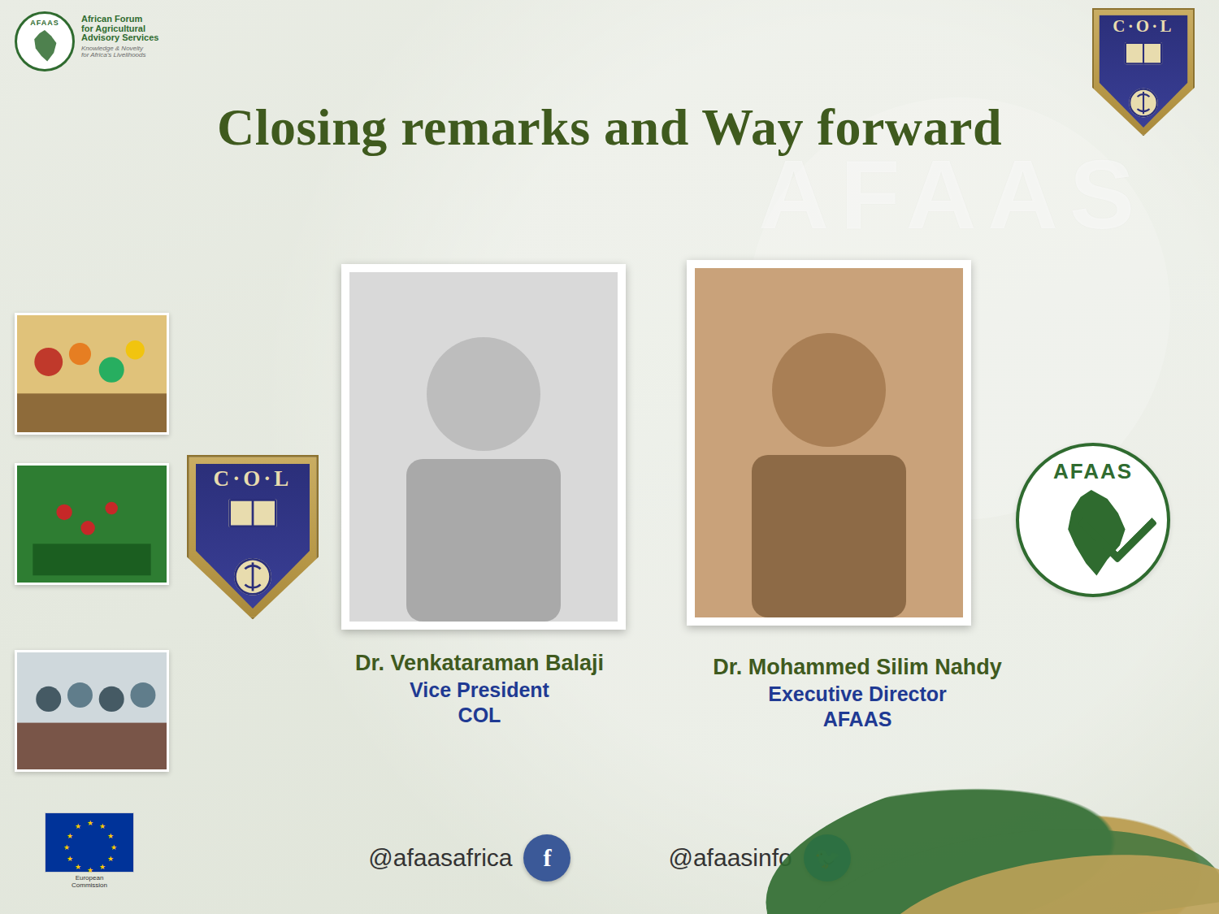AFAAS
African Forum
for Agricultural
Advisory Services
Knowledge & Novelty
for Africa's Livelihoods
C·O·L
Closing remarks and Way forward
C·O·L
Dr. Venkataraman Balaji
Vice President
COL
Dr. Mohammed Silim Nahdy
Executive Director
AFAAS
AFAAS
★
★
★
★
★
★
★
★
★
★
★
★
European
Commission
@afaasafrica f
@afaasinfo 🐦